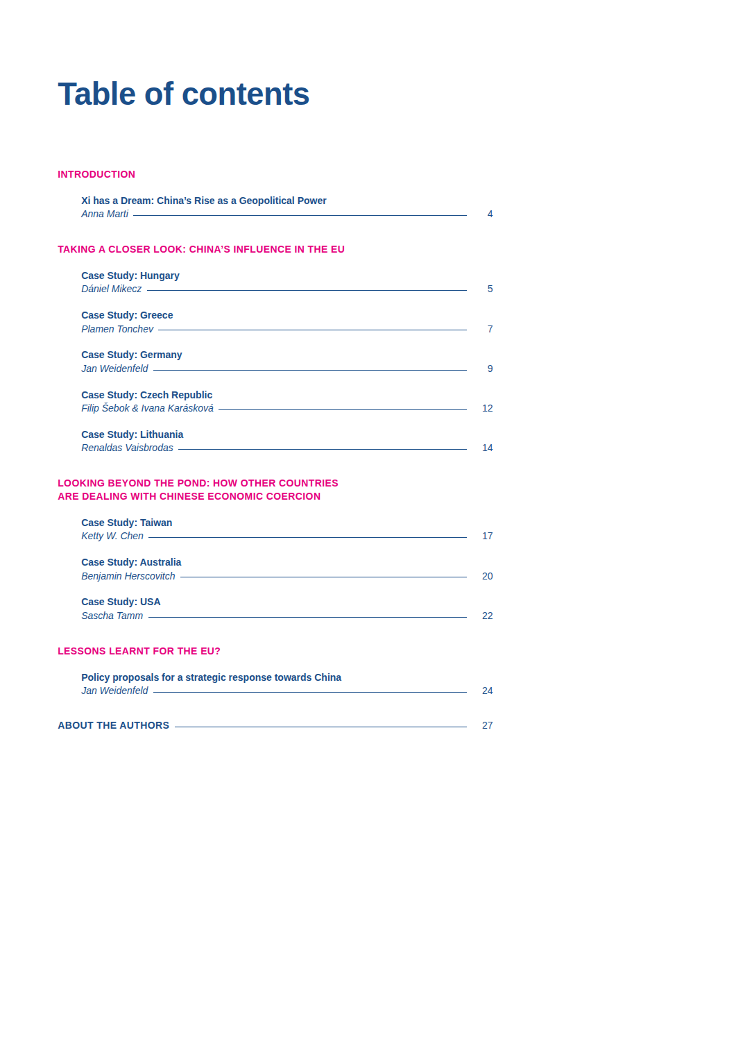Table of contents
Introduction
Xi has a Dream: China’s Rise as a Geopolitical Power
Anna Marti 4
Taking a closer look: China’s influence in the EU
Case Study: Hungary
Dániel Mikecz 5
Case Study: Greece
Plamen Tonchev 7
Case Study: Germany
Jan Weidenfeld 9
Case Study: Czech Republic
Filip Šebok & Ivana Karásková 12
Case Study: Lithuania
Renaldas Vaisbrodas 14
Looking beyond the pond: How other countries
are dealing with Chinese economic coercion
Case Study: Taiwan
Ketty W. Chen 17
Case Study: Australia
Benjamin Herscovitch 20
Case Study: USA
Sascha Tamm 22
Lessons learnt for the EU?
Policy proposals for a strategic response towards China
Jan Weidenfeld 24
About the authors 27